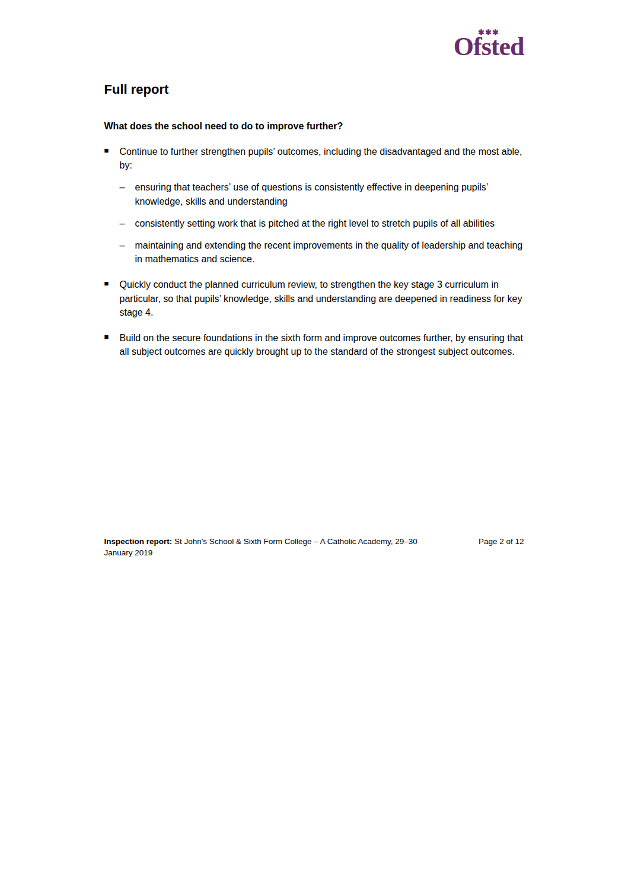✱✱✱
Ofsted
Full report
What does the school need to do to improve further?
Continue to further strengthen pupils’ outcomes, including the disadvantaged and the most able, by:
ensuring that teachers’ use of questions is consistently effective in deepening pupils’ knowledge, skills and understanding
consistently setting work that is pitched at the right level to stretch pupils of all abilities
maintaining and extending the recent improvements in the quality of leadership and teaching in mathematics and science.
Quickly conduct the planned curriculum review, to strengthen the key stage 3 curriculum in particular, so that pupils’ knowledge, skills and understanding are deepened in readiness for key stage 4.
Build on the secure foundations in the sixth form and improve outcomes further, by ensuring that all subject outcomes are quickly brought up to the standard of the strongest subject outcomes.
Inspection report: St John's School & Sixth Form College – A Catholic Academy, 29–30 January 2019
Page 2 of 12